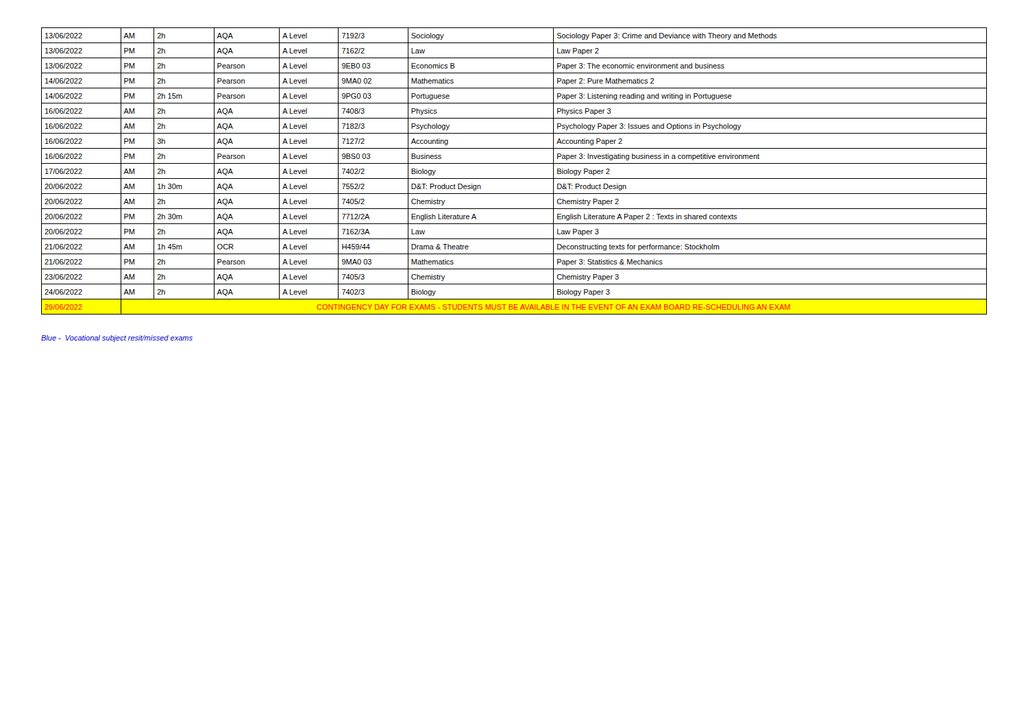| 13/06/2022 | AM | 2h | AQA | A Level | 7192/3 | Sociology | Sociology Paper 3: Crime and Deviance with Theory and Methods |
| 13/06/2022 | PM | 2h | AQA | A Level | 7162/2 | Law | Law Paper 2 |
| 13/06/2022 | PM | 2h | Pearson | A Level | 9EB0 03 | Economics B | Paper 3: The economic environment and business |
| 14/06/2022 | PM | 2h | Pearson | A Level | 9MA0 02 | Mathematics | Paper 2: Pure Mathematics 2 |
| 14/06/2022 | PM | 2h 15m | Pearson | A Level | 9PG0 03 | Portuguese | Paper 3: Listening reading and writing in Portuguese |
| 16/06/2022 | AM | 2h | AQA | A Level | 7408/3 | Physics | Physics Paper 3 |
| 16/06/2022 | AM | 2h | AQA | A Level | 7182/3 | Psychology | Psychology Paper 3: Issues and Options in Psychology |
| 16/06/2022 | PM | 3h | AQA | A Level | 7127/2 | Accounting | Accounting Paper 2 |
| 16/06/2022 | PM | 2h | Pearson | A Level | 9BS0 03 | Business | Paper 3: Investigating business in a competitive environment |
| 17/06/2022 | AM | 2h | AQA | A Level | 7402/2 | Biology | Biology Paper 2 |
| 20/06/2022 | AM | 1h 30m | AQA | A Level | 7552/2 | D&T: Product Design | D&T: Product Design |
| 20/06/2022 | AM | 2h | AQA | A Level | 7405/2 | Chemistry | Chemistry Paper 2 |
| 20/06/2022 | PM | 2h 30m | AQA | A Level | 7712/2A | English Literature A | English Literature A Paper 2 : Texts in shared contexts |
| 20/06/2022 | PM | 2h | AQA | A Level | 7162/3A | Law | Law Paper 3 |
| 21/06/2022 | AM | 1h 45m | OCR | A Level | H459/44 | Drama & Theatre | Deconstructing texts for performance: Stockholm |
| 21/06/2022 | PM | 2h | Pearson | A Level | 9MA0 03 | Mathematics | Paper 3: Statistics & Mechanics |
| 23/06/2022 | AM | 2h | AQA | A Level | 7405/3 | Chemistry | Chemistry Paper 3 |
| 24/06/2022 | AM | 2h | AQA | A Level | 7402/3 | Biology | Biology Paper 3 |
| 29/06/2022 | CONTINGENCY DAY FOR EXAMS - STUDENTS MUST BE AVAILABLE IN THE EVENT OF AN EXAM BOARD RE-SCHEDULING AN EXAM |
Blue - Vocational subject resit/missed exams